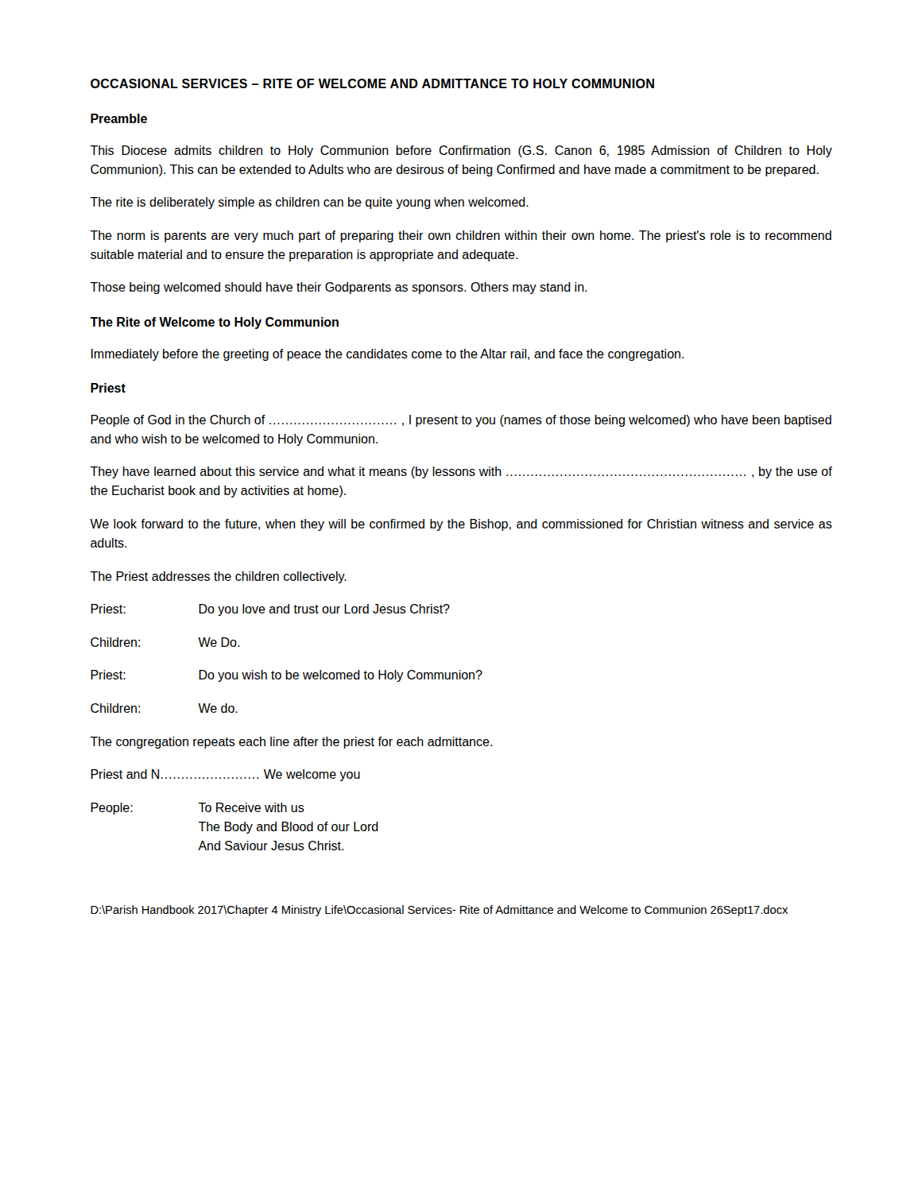Occasional Services – Rite of Welcome and Admittance to Holy Communion
Preamble
This Diocese admits children to Holy Communion before Confirmation (G.S. Canon 6, 1985 Admission of Children to Holy Communion). This can be extended to Adults who are desirous of being Confirmed and have made a commitment to be prepared.
The rite is deliberately simple as children can be quite young when welcomed.
The norm is parents are very much part of preparing their own children within their own home. The priest's role is to recommend suitable material and to ensure the preparation is appropriate and adequate.
Those being welcomed should have their Godparents as sponsors. Others may stand in.
The Rite of Welcome to Holy Communion
Immediately before the greeting of peace the candidates come to the Altar rail, and face the congregation.
Priest
People of God in the Church of ............................... , I present to you (names of those being welcomed) who have been baptised and who wish to be welcomed to Holy Communion.
They have learned about this service and what it means (by lessons with .......................................................... , by the use of the Eucharist book and by activities at home).
We look forward to the future, when they will be confirmed by the Bishop, and commissioned for Christian witness and service as adults.
The Priest addresses the children collectively.
Priest: Do you love and trust our Lord Jesus Christ?
Children: We Do.
Priest: Do you wish to be welcomed to Holy Communion?
Children: We do.
The congregation repeats each line after the priest for each admittance.
Priest and N........................ We welcome you
People: To Receive with us
The Body and Blood of our Lord
And Saviour Jesus Christ.
D:\Parish Handbook 2017\Chapter 4 Ministry Life\Occasional Services- Rite of Admittance and Welcome to Communion 26Sept17.docx